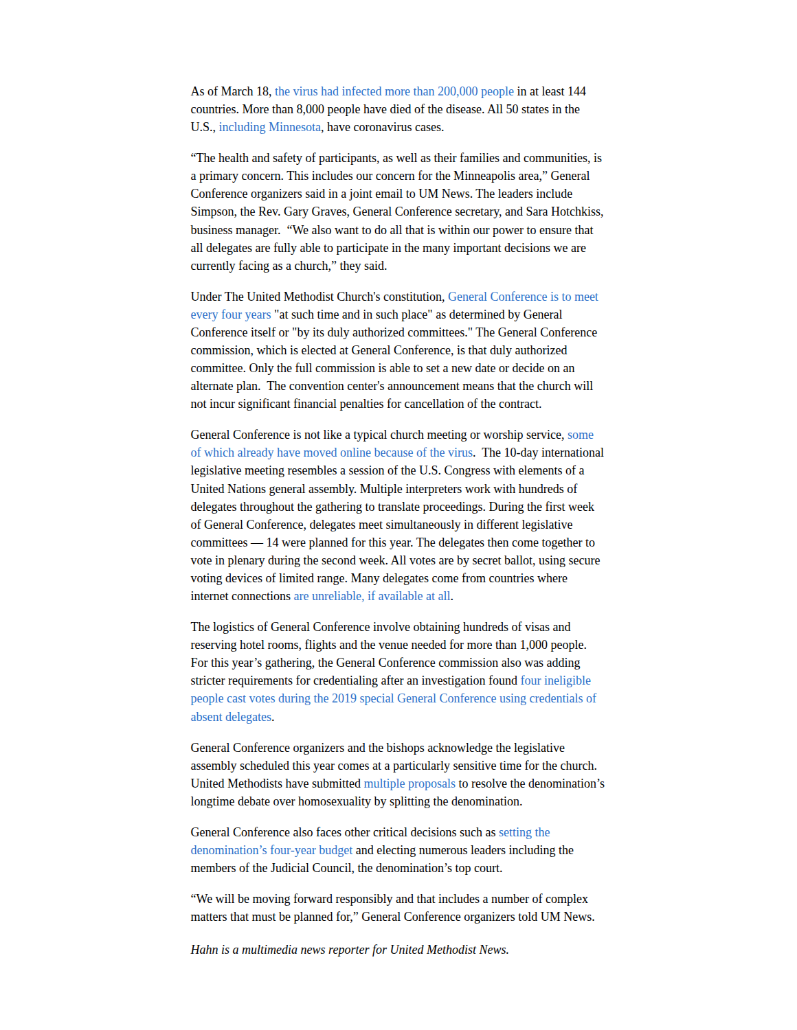As of March 18, the virus had infected more than 200,000 people in at least 144 countries. More than 8,000 people have died of the disease. All 50 states in the U.S., including Minnesota, have coronavirus cases.
“The health and safety of participants, as well as their families and communities, is a primary concern. This includes our concern for the Minneapolis area,” General Conference organizers said in a joint email to UM News. The leaders include Simpson, the Rev. Gary Graves, General Conference secretary, and Sara Hotchkiss, business manager. “We also want to do all that is within our power to ensure that all delegates are fully able to participate in the many important decisions we are currently facing as a church,” they said.
Under The United Methodist Church's constitution, General Conference is to meet every four years "at such time and in such place" as determined by General Conference itself or "by its duly authorized committees." The General Conference commission, which is elected at General Conference, is that duly authorized committee. Only the full commission is able to set a new date or decide on an alternate plan. The convention center's announcement means that the church will not incur significant financial penalties for cancellation of the contract.
General Conference is not like a typical church meeting or worship service, some of which already have moved online because of the virus. The 10-day international legislative meeting resembles a session of the U.S. Congress with elements of a United Nations general assembly. Multiple interpreters work with hundreds of delegates throughout the gathering to translate proceedings. During the first week of General Conference, delegates meet simultaneously in different legislative committees — 14 were planned for this year. The delegates then come together to vote in plenary during the second week. All votes are by secret ballot, using secure voting devices of limited range. Many delegates come from countries where internet connections are unreliable, if available at all.
The logistics of General Conference involve obtaining hundreds of visas and reserving hotel rooms, flights and the venue needed for more than 1,000 people. For this year’s gathering, the General Conference commission also was adding stricter requirements for credentialing after an investigation found four ineligible people cast votes during the 2019 special General Conference using credentials of absent delegates.
General Conference organizers and the bishops acknowledge the legislative assembly scheduled this year comes at a particularly sensitive time for the church. United Methodists have submitted multiple proposals to resolve the denomination’s longtime debate over homosexuality by splitting the denomination.
General Conference also faces other critical decisions such as setting the denomination’s four-year budget and electing numerous leaders including the members of the Judicial Council, the denomination’s top court.
“We will be moving forward responsibly and that includes a number of complex matters that must be planned for,” General Conference organizers told UM News.
Hahn is a multimedia news reporter for United Methodist News.